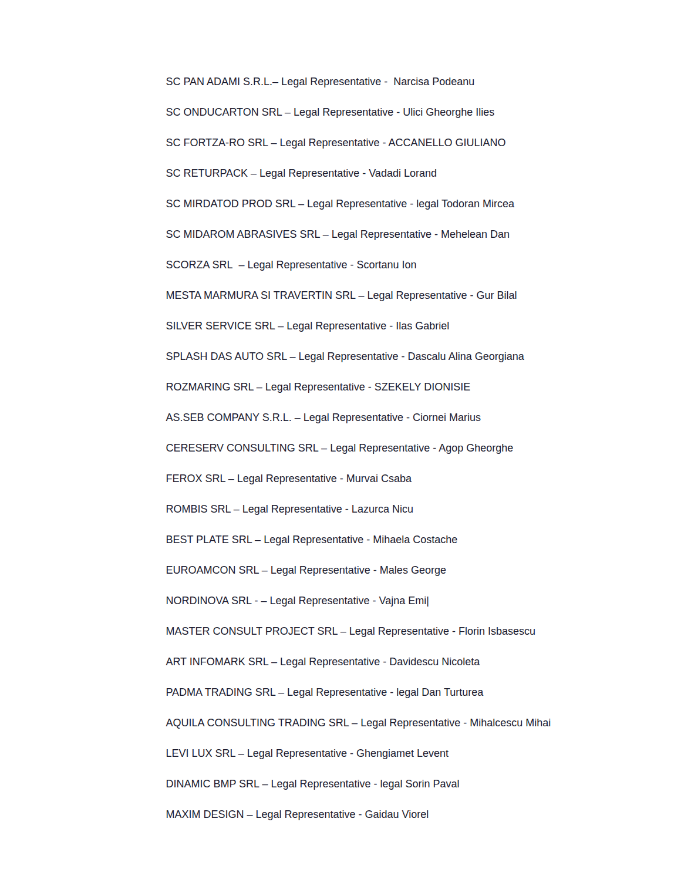SC PAN ADAMI S.R.L.– Legal Representative - Narcisa Podeanu
SC ONDUCARTON SRL – Legal Representative - Ulici Gheorghe Ilies
SC FORTZA-RO SRL – Legal Representative - ACCANELLO GIULIANO
SC RETURPACK – Legal Representative - Vadadi Lorand
SC MIRDATOD PROD SRL – Legal Representative - legal Todoran Mircea
SC MIDAROM ABRASIVES SRL – Legal Representative - Mehelean Dan
SCORZA SRL – Legal Representative - Scortanu Ion
MESTA MARMURA SI TRAVERTIN SRL – Legal Representative - Gur Bilal
SILVER SERVICE SRL – Legal Representative - Ilas Gabriel
SPLASH DAS AUTO SRL – Legal Representative - Dascalu Alina Georgiana
ROZMARING SRL – Legal Representative - SZEKELY DIONISIE
AS.SEB COMPANY S.R.L. – Legal Representative - Ciornei Marius
CERESERV CONSULTING SRL – Legal Representative - Agop Gheorghe
FEROX SRL – Legal Representative - Murvai Csaba
ROMBIS SRL – Legal Representative - Lazurca Nicu
BEST PLATE SRL – Legal Representative - Mihaela Costache
EUROAMCON SRL – Legal Representative - Males George
NORDINOVA SRL - – Legal Representative - Vajna Emi|
MASTER CONSULT PROJECT SRL – Legal Representative - Florin Isbasescu
ART INFOMARK SRL – Legal Representative - Davidescu Nicoleta
PADMA TRADING SRL – Legal Representative - legal Dan Turturea
AQUILA CONSULTING TRADING SRL – Legal Representative - Mihalcescu Mihai
LEVI LUX SRL – Legal Representative - Ghengiamet Levent
DINAMIC BMP SRL – Legal Representative - legal Sorin Paval
MAXIM DESIGN – Legal Representative - Gaidau Viorel